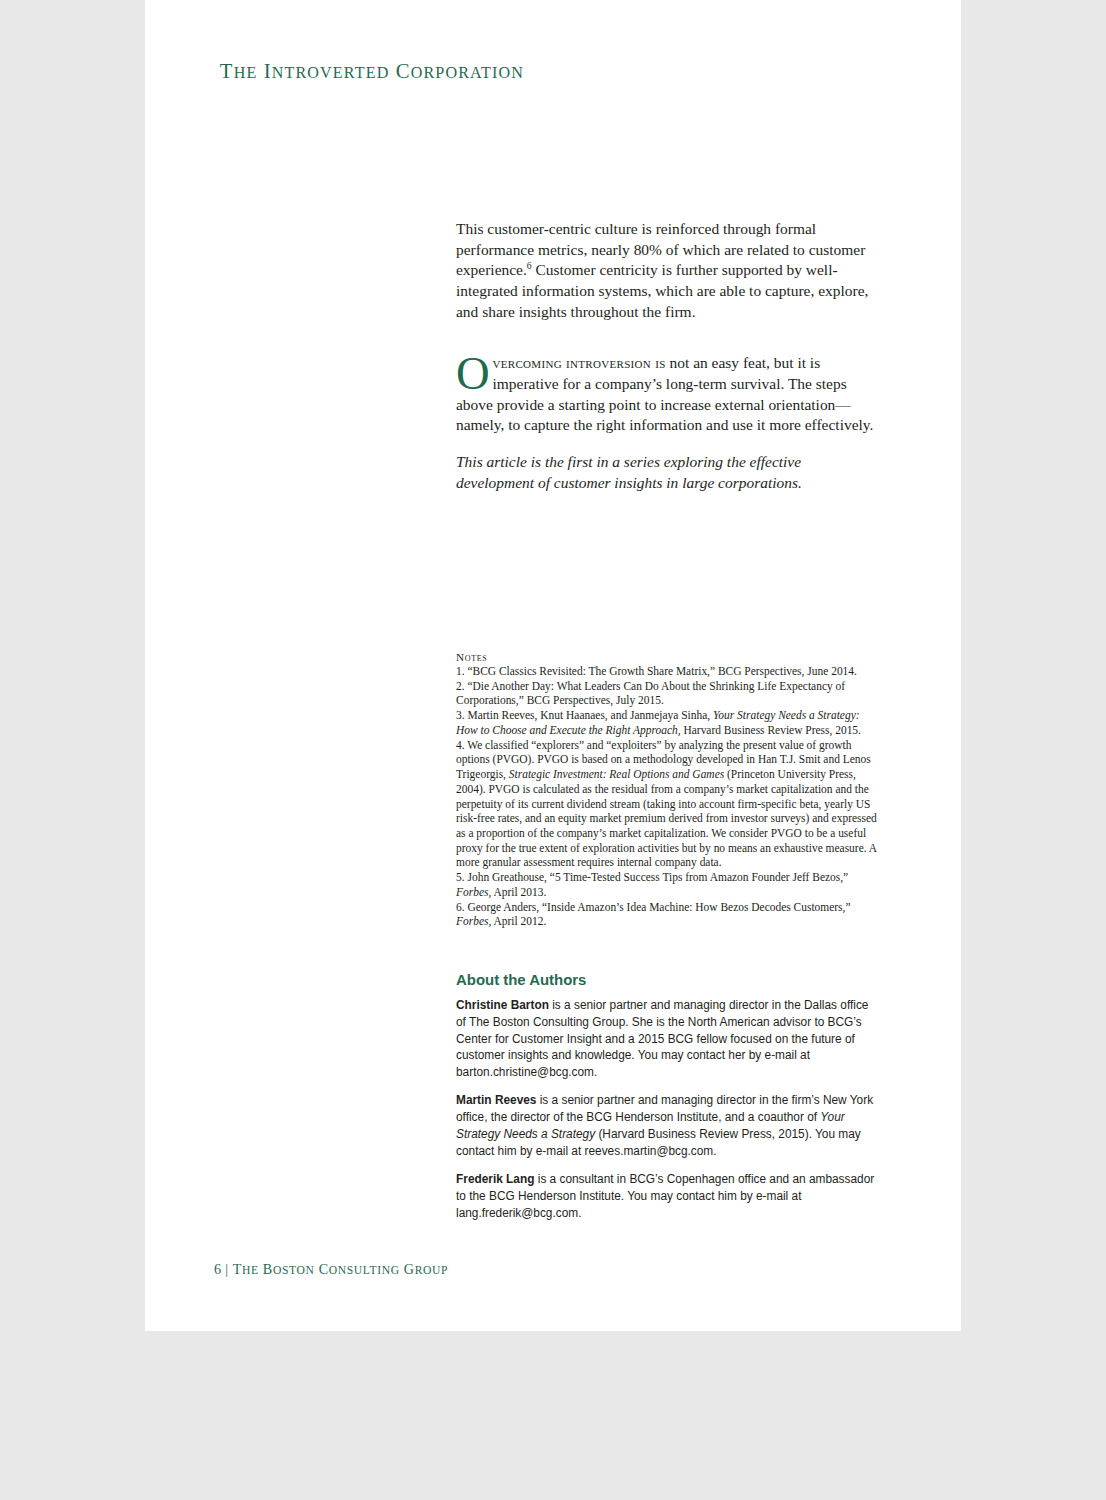THE INTROVERTED CORPORATION
This customer-centric culture is reinforced through formal performance metrics, nearly 80% of which are related to customer experience.6 Customer centricity is further supported by well-integrated information systems, which are able to capture, explore, and share insights throughout the firm.
Overcoming introversion is not an easy feat, but it is imperative for a company’s long-term survival. The steps above provide a starting point to increase external orientation—namely, to capture the right information and use it more effectively.
This article is the first in a series exploring the effective development of customer insights in large corporations.
Notes
1. “BCG Classics Revisited: The Growth Share Matrix,” BCG Perspectives, June 2014.
2. “Die Another Day: What Leaders Can Do About the Shrinking Life Expectancy of Corporations,” BCG Perspectives, July 2015.
3. Martin Reeves, Knut Haanaes, and Janmejaya Sinha, Your Strategy Needs a Strategy: How to Choose and Execute the Right Approach, Harvard Business Review Press, 2015.
4. We classified “explorers” and “exploiters” by analyzing the present value of growth options (PVGO). PVGO is based on a methodology developed in Han T.J. Smit and Lenos Trigeorgis, Strategic Investment: Real Options and Games (Princeton University Press, 2004). PVGO is calculated as the residual from a company’s market capitalization and the perpetuity of its current dividend stream (taking into account firm-specific beta, yearly US risk-free rates, and an equity market premium derived from investor surveys) and expressed as a proportion of the company’s market capitalization. We consider PVGO to be a useful proxy for the true extent of exploration activities but by no means an exhaustive measure. A more granular assessment requires internal company data.
5. John Greathouse, “5 Time-Tested Success Tips from Amazon Founder Jeff Bezos,” Forbes, April 2013.
6. George Anders, “Inside Amazon’s Idea Machine: How Bezos Decodes Customers,” Forbes, April 2012.
About the Authors
Christine Barton is a senior partner and managing director in the Dallas office of The Boston Consulting Group. She is the North American advisor to BCG’s Center for Customer Insight and a 2015 BCG fellow focused on the future of customer insights and knowledge. You may contact her by e-mail at barton.christine@bcg.com.
Martin Reeves is a senior partner and managing director in the firm’s New York office, the director of the BCG Henderson Institute, and a coauthor of Your Strategy Needs a Strategy (Harvard Business Review Press, 2015). You may contact him by e-mail at reeves.martin@bcg.com.
Frederik Lang is a consultant in BCG’s Copenhagen office and an ambassador to the BCG Henderson Institute. You may contact him by e-mail at lang.frederik@bcg.com.
6 | THE BOSTON CONSULTING GROUP